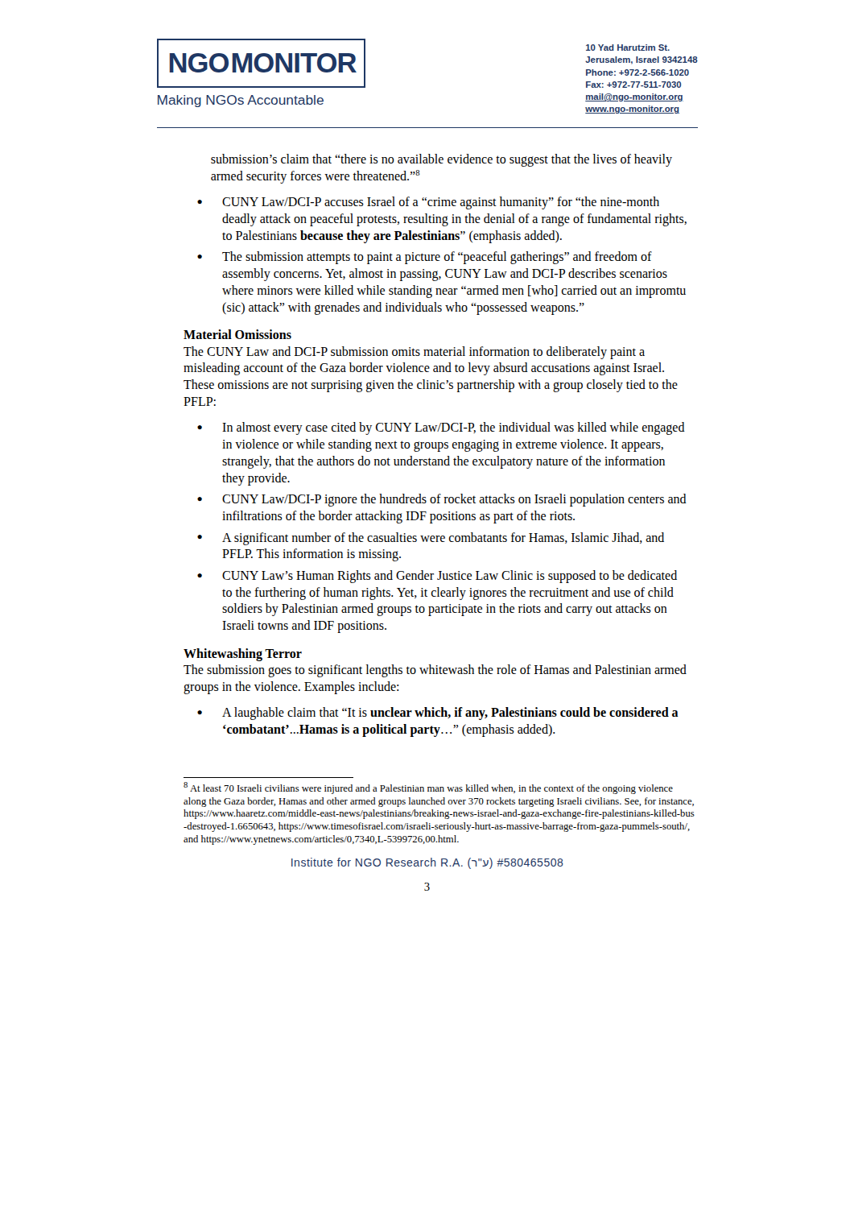NGO MONITOR
Making NGOs Accountable
10 Yad Harutzim St.
Jerusalem, Israel 9342148
Phone: +972-2-566-1020
Fax: +972-77-511-7030
mail@ngo-monitor.org
www.ngo-monitor.org
submission’s claim that “there is no available evidence to suggest that the lives of heavily armed security forces were threatened.”8
CUNY Law/DCI-P accuses Israel of a “crime against humanity” for “the nine-month deadly attack on peaceful protests, resulting in the denial of a range of fundamental rights, to Palestinians because they are Palestinians” (emphasis added).
The submission attempts to paint a picture of “peaceful gatherings” and freedom of assembly concerns. Yet, almost in passing, CUNY Law and DCI-P describes scenarios where minors were killed while standing near “armed men [who] carried out an impromtu (sic) attack” with grenades and individuals who “possessed weapons.”
Material Omissions
The CUNY Law and DCI-P submission omits material information to deliberately paint a misleading account of the Gaza border violence and to levy absurd accusations against Israel. These omissions are not surprising given the clinic’s partnership with a group closely tied to the PFLP:
In almost every case cited by CUNY Law/DCI-P, the individual was killed while engaged in violence or while standing next to groups engaging in extreme violence. It appears, strangely, that the authors do not understand the exculpatory nature of the information they provide.
CUNY Law/DCI-P ignore the hundreds of rocket attacks on Israeli population centers and infiltrations of the border attacking IDF positions as part of the riots.
A significant number of the casualties were combatants for Hamas, Islamic Jihad, and PFLP. This information is missing.
CUNY Law’s Human Rights and Gender Justice Law Clinic is supposed to be dedicated to the furthering of human rights. Yet, it clearly ignores the recruitment and use of child soldiers by Palestinian armed groups to participate in the riots and carry out attacks on Israeli towns and IDF positions.
Whitewashing Terror
The submission goes to significant lengths to whitewash the role of Hamas and Palestinian armed groups in the violence. Examples include:
A laughable claim that “It is unclear which, if any, Palestinians could be considered a ‘combatant’...Hamas is a political party…” (emphasis added).
8 At least 70 Israeli civilians were injured and a Palestinian man was killed when, in the context of the ongoing violence along the Gaza border, Hamas and other armed groups launched over 370 rockets targeting Israeli civilians. See, for instance, https://www.haaretz.com/middle-east-news/palestinians/breaking-news-israel-and-gaza-exchange-fire-palestinians-killed-bus-destroyed-1.6650643, https://www.timesofisrael.com/israeli-seriously-hurt-as-massive-barrage-from-gaza-pummels-south/, and https://www.ynetnews.com/articles/0,7340,L-5399726,00.html.
Institute for NGO Research R.A. (ע"ר) #580465508
3